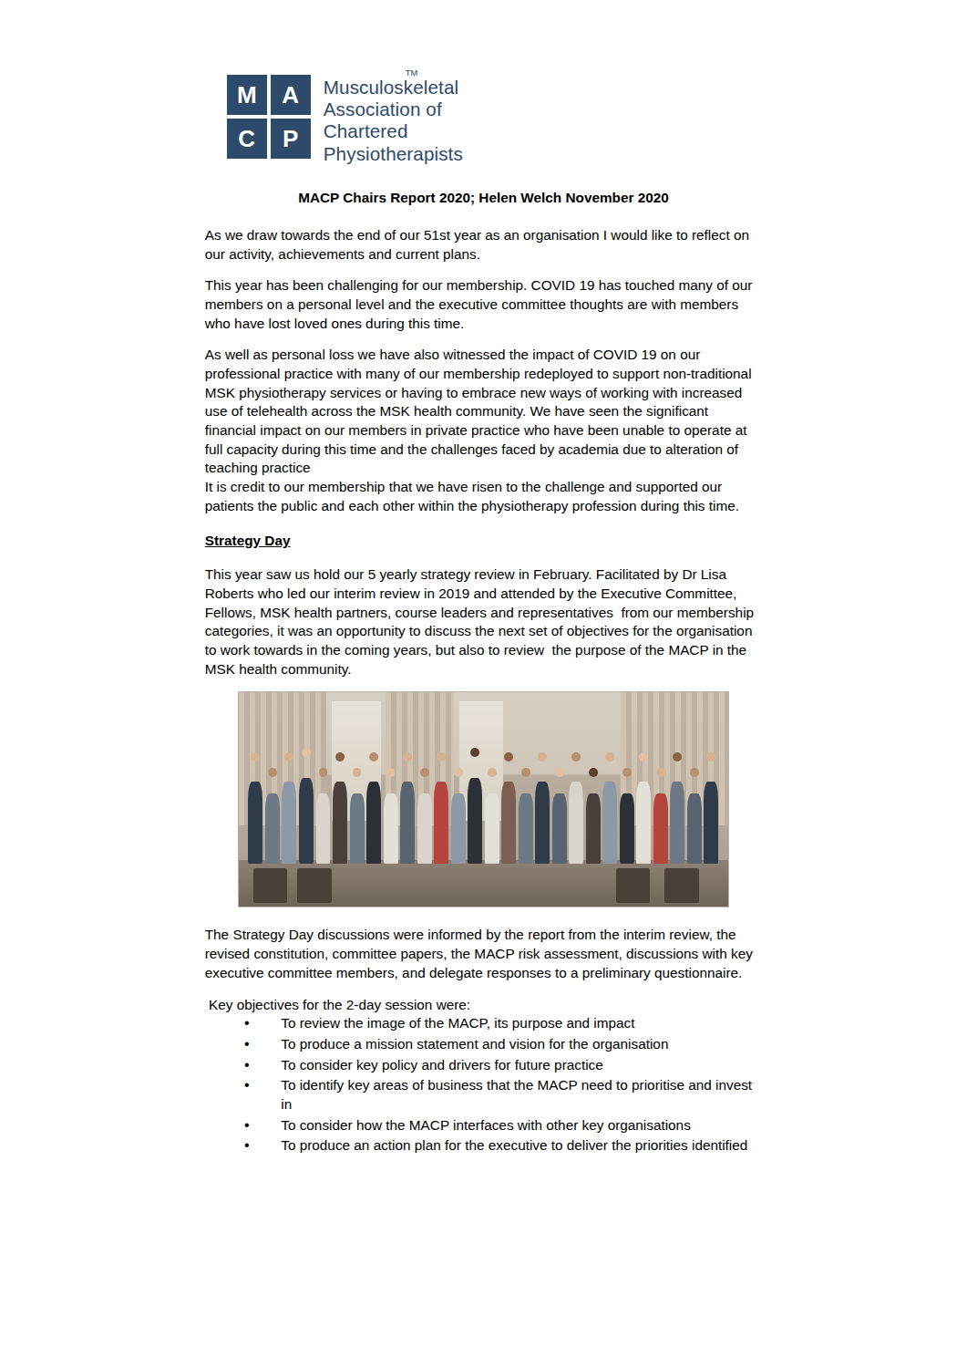TM
MA CP
Musculoskeletal
Association of
Chartered
Physiotherapists
MACP Chairs Report 2020; Helen Welch November 2020
As we draw towards the end of our 51st year as an organisation I would like to reflect on our activity, achievements and current plans.
This year has been challenging for our membership. COVID 19 has touched many of our members on a personal level and the executive committee thoughts are with members who have lost loved ones during this time.
As well as personal loss we have also witnessed the impact of COVID 19 on our professional practice with many of our membership redeployed to support non-traditional MSK physiotherapy services or having to embrace new ways of working with increased use of telehealth across the MSK health community. We have seen the significant financial impact on our members in private practice who have been unable to operate at full capacity during this time and the challenges faced by academia due to alteration of teaching practice
It is credit to our membership that we have risen to the challenge and supported our patients the public and each other within the physiotherapy profession during this time.
Strategy Day
This year saw us hold our 5 yearly strategy review in February. Facilitated by Dr Lisa Roberts who led our interim review in 2019 and attended by the Executive Committee, Fellows, MSK health partners, course leaders and representatives from our membership categories, it was an opportunity to discuss the next set of objectives for the organisation to work towards in the coming years, but also to review the purpose of the MACP in the MSK health community.
The Strategy Day discussions were informed by the report from the interim review, the revised constitution, committee papers, the MACP risk assessment, discussions with key executive committee members, and delegate responses to a preliminary questionnaire.
Key objectives for the 2-day session were:
To review the image of the MACP, its purpose and impact
To produce a mission statement and vision for the organisation
To consider key policy and drivers for future practice
To identify key areas of business that the MACP need to prioritise and invest in
To consider how the MACP interfaces with other key organisations
To produce an action plan for the executive to deliver the priorities identified